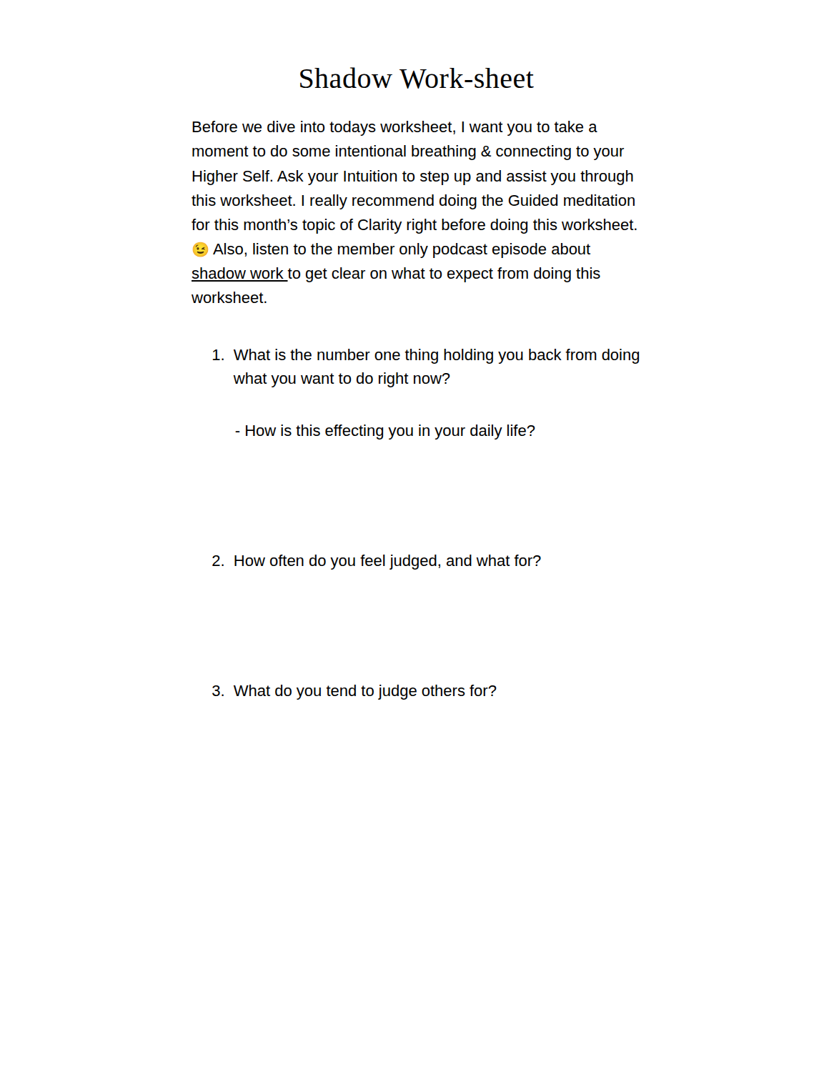Shadow Work-sheet
Before we dive into todays worksheet, I want you to take a moment to do some intentional breathing & connecting to your Higher Self. Ask your Intuition to step up and assist you through this worksheet. I really recommend doing the Guided meditation for this month’s topic of Clarity right before doing this worksheet. 😉 Also, listen to the member only podcast episode about shadow work to get clear on what to expect from doing this worksheet.
What is the number one thing holding you back from doing what you want to do right now?
- How is this effecting you in your daily life?
How often do you feel judged, and what for?
What do you tend to judge others for?